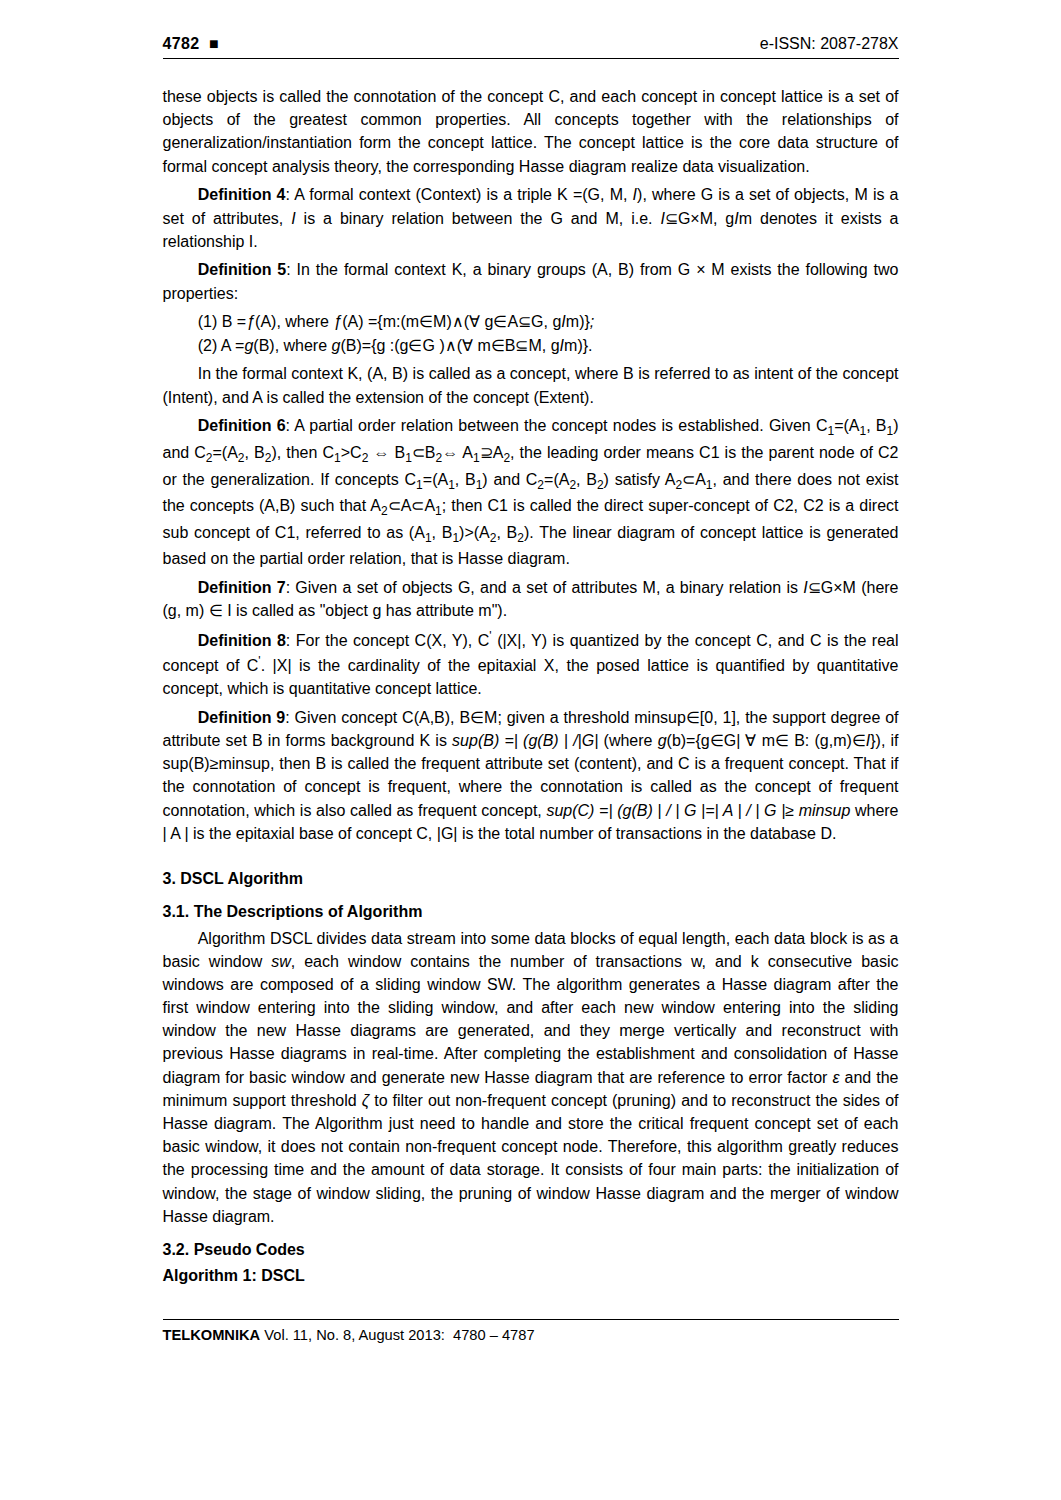4782 ■ e-ISSN: 2087-278X
these objects is called the connotation of the concept C, and each concept in concept lattice is a set of objects of the greatest common properties. All concepts together with the relationships of generalization/instantiation form the concept lattice. The concept lattice is the core data structure of formal concept analysis theory, the corresponding Hasse diagram realize data visualization.
Definition 4: A formal context (Context) is a triple K =(G, M, I), where G is a set of objects, M is a set of attributes, I is a binary relation between the G and M, i.e. I⊆G×M, gIm denotes it exists a relationship I.
Definition 5: In the formal context K, a binary groups (A, B) from G × M exists the following two properties:
(1) B =ƒ(A), where ƒ(A) ={m:(m∈M)∧(∀ g∈A⊆G, gIm)};
(2) A =g(B), where g(B)={g :(g∈G )∧(∀ m∈B⊆M, gIm)}.
In the formal context K, (A, B) is called as a concept, where B is referred to as intent of the concept (Intent), and A is called the extension of the concept (Extent).
Definition 6: A partial order relation between the concept nodes is established. Given C1=(A1, B1) and C2=(A2, B2), then C1>C2 ⇔ B1⊂B2⇔ A1⊇A2, the leading order means C1 is the parent node of C2 or the generalization. If concepts C1=(A1, B1) and C2=(A2, B2) satisfy A2⊂A1, and there does not exist the concepts (A,B) such that A2⊂A⊂A1; then C1 is called the direct super-concept of C2, C2 is a direct sub concept of C1, referred to as (A1, B1)>(A2, B2). The linear diagram of concept lattice is generated based on the partial order relation, that is Hasse diagram.
Definition 7: Given a set of objects G, and a set of attributes M, a binary relation is I⊆G×M (here (g, m) ∈ I is called as "object g has attribute m").
Definition 8: For the concept C(X, Y), C' (|X|, Y) is quantized by the concept C, and C is the real concept of C'. |X| is the cardinality of the epitaxial X, the posed lattice is quantified by quantitative concept, which is quantitative concept lattice.
Definition 9: Given concept C(A,B), B∈M; given a threshold minsup∈[0, 1], the support degree of attribute set B in forms background K is sup(B) =| (g(B) | /|G| (where g(b)={g∈G| ∀ m∈ B: (g,m)∈I}), if sup(B)≥minsup, then B is called the frequent attribute set (content), and C is a frequent concept. That if the connotation of concept is frequent, where the connotation is called as the concept of frequent connotation, which is also called as frequent concept, sup(C) =| (g(B) | / | G |=| A | / | G |≥ minsup where | A | is the epitaxial base of concept C, |G| is the total number of transactions in the database D.
3. DSCL Algorithm
3.1. The Descriptions of Algorithm
Algorithm DSCL divides data stream into some data blocks of equal length, each data block is as a basic window sw, each window contains the number of transactions w, and k consecutive basic windows are composed of a sliding window SW. The algorithm generates a Hasse diagram after the first window entering into the sliding window, and after each new window entering into the sliding window the new Hasse diagrams are generated, and they merge vertically and reconstruct with previous Hasse diagrams in real-time. After completing the establishment and consolidation of Hasse diagram for basic window and generate new Hasse diagram that are reference to error factor ε and the minimum support threshold ζ to filter out non-frequent concept (pruning) and to reconstruct the sides of Hasse diagram. The Algorithm just need to handle and store the critical frequent concept set of each basic window, it does not contain non-frequent concept node. Therefore, this algorithm greatly reduces the processing time and the amount of data storage. It consists of four main parts: the initialization of window, the stage of window sliding, the pruning of window Hasse diagram and the merger of window Hasse diagram.
3.2. Pseudo Codes
Algorithm 1: DSCL
TELKOMNIKA Vol. 11, No. 8, August 2013: 4780 – 4787